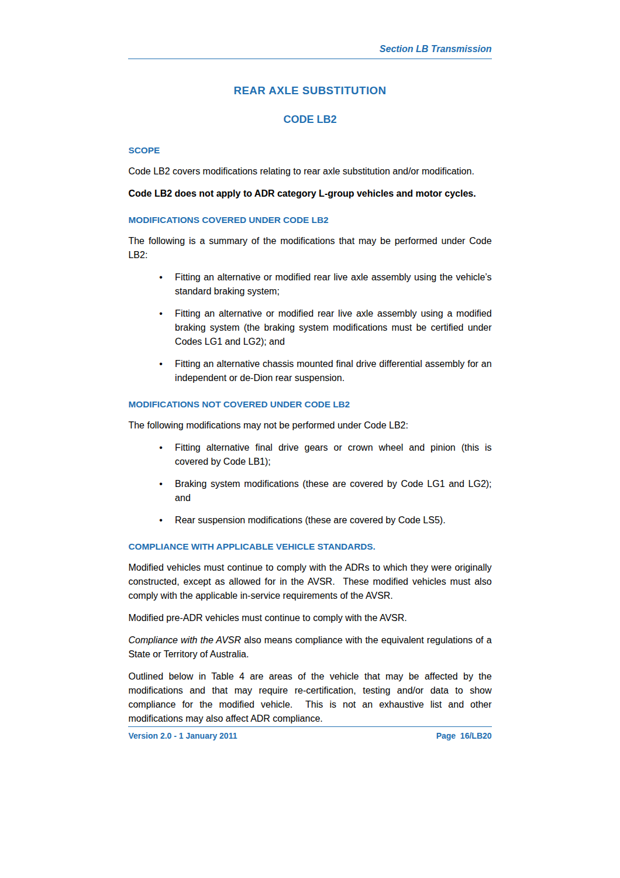Section LB Transmission
REAR AXLE SUBSTITUTION
CODE LB2
Scope
Code LB2 covers modifications relating to rear axle substitution and/or modification.
Code LB2 does not apply to ADR category L-group vehicles and motor cycles.
Modifications covered under Code LB2
The following is a summary of the modifications that may be performed under Code LB2:
Fitting an alternative or modified rear live axle assembly using the vehicle’s standard braking system;
Fitting an alternative or modified rear live axle assembly using a modified braking system (the braking system modifications must be certified under Codes LG1 and LG2); and
Fitting an alternative chassis mounted final drive differential assembly for an independent or de-Dion rear suspension.
Modifications not covered under Code LB2
The following modifications may not be performed under Code LB2:
Fitting alternative final drive gears or crown wheel and pinion (this is covered by Code LB1);
Braking system modifications (these are covered by Code LG1 and LG2); and
Rear suspension modifications (these are covered by Code LS5).
Compliance with applicable vehicle standards.
Modified vehicles must continue to comply with the ADRs to which they were originally constructed, except as allowed for in the AVSR. These modified vehicles must also comply with the applicable in-service requirements of the AVSR.
Modified pre-ADR vehicles must continue to comply with the AVSR.
Compliance with the AVSR also means compliance with the equivalent regulations of a State or Territory of Australia.
Outlined below in Table 4 are areas of the vehicle that may be affected by the modifications and that may require re-certification, testing and/or data to show compliance for the modified vehicle. This is not an exhaustive list and other modifications may also affect ADR compliance.
Version 2.0 - 1 January 2011 Page 16/LB20